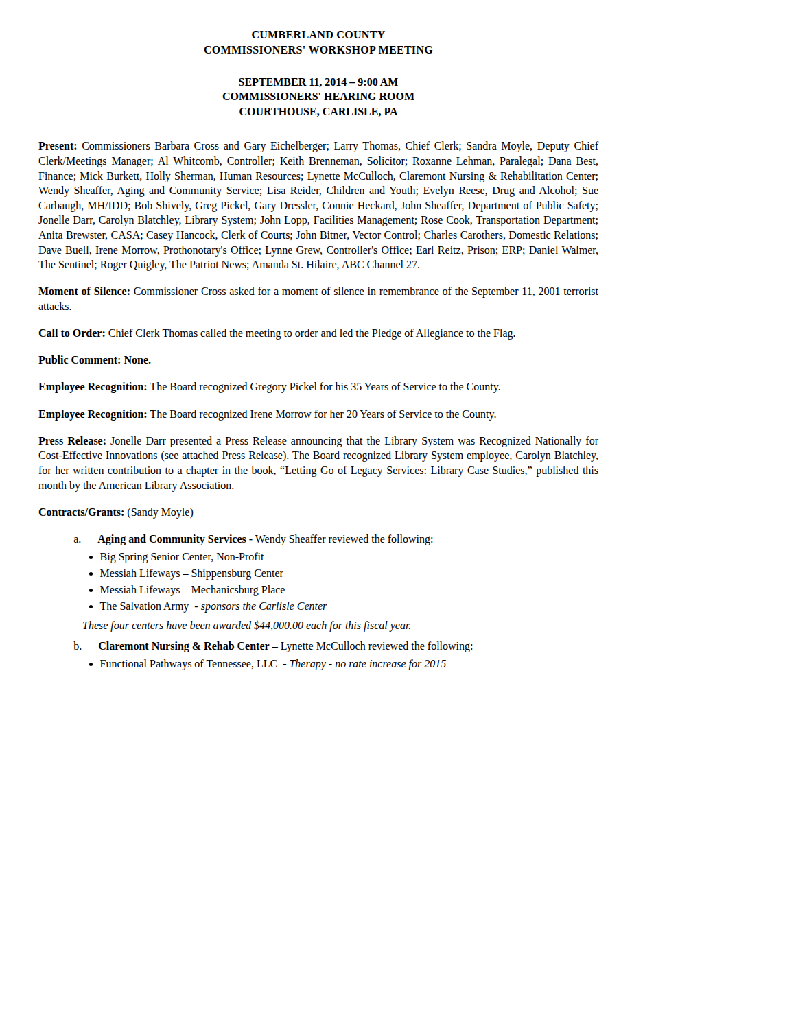CUMBERLAND COUNTY
COMMISSIONERS' WORKSHOP MEETING
SEPTEMBER 11, 2014 – 9:00 AM
COMMISSIONERS' HEARING ROOM
COURTHOUSE, CARLISLE, PA
Present: Commissioners Barbara Cross and Gary Eichelberger; Larry Thomas, Chief Clerk; Sandra Moyle, Deputy Chief Clerk/Meetings Manager; Al Whitcomb, Controller; Keith Brenneman, Solicitor; Roxanne Lehman, Paralegal; Dana Best, Finance; Mick Burkett, Holly Sherman, Human Resources; Lynette McCulloch, Claremont Nursing & Rehabilitation Center; Wendy Sheaffer, Aging and Community Service; Lisa Reider, Children and Youth; Evelyn Reese, Drug and Alcohol; Sue Carbaugh, MH/IDD; Bob Shively, Greg Pickel, Gary Dressler, Connie Heckard, John Sheaffer, Department of Public Safety; Jonelle Darr, Carolyn Blatchley, Library System; John Lopp, Facilities Management; Rose Cook, Transportation Department; Anita Brewster, CASA; Casey Hancock, Clerk of Courts; John Bitner, Vector Control; Charles Carothers, Domestic Relations; Dave Buell, Irene Morrow, Prothonotary's Office; Lynne Grew, Controller's Office; Earl Reitz, Prison; ERP; Daniel Walmer, The Sentinel; Roger Quigley, The Patriot News; Amanda St. Hilaire, ABC Channel 27.
Moment of Silence: Commissioner Cross asked for a moment of silence in remembrance of the September 11, 2001 terrorist attacks.
Call to Order: Chief Clerk Thomas called the meeting to order and led the Pledge of Allegiance to the Flag.
Public Comment: None.
Employee Recognition: The Board recognized Gregory Pickel for his 35 Years of Service to the County.
Employee Recognition: The Board recognized Irene Morrow for her 20 Years of Service to the County.
Press Release: Jonelle Darr presented a Press Release announcing that the Library System was Recognized Nationally for Cost-Effective Innovations (see attached Press Release). The Board recognized Library System employee, Carolyn Blatchley, for her written contribution to a chapter in the book, “Letting Go of Legacy Services: Library Case Studies,” published this month by the American Library Association.
Contracts/Grants: (Sandy Moyle)
a. Aging and Community Services - Wendy Sheaffer reviewed the following:
Big Spring Senior Center, Non-Profit –
Messiah Lifeways – Shippensburg Center
Messiah Lifeways – Mechanicsburg Place
The Salvation Army - sponsors the Carlisle Center
These four centers have been awarded $44,000.00 each for this fiscal year.
b. Claremont Nursing & Rehab Center – Lynette McCulloch reviewed the following:
Functional Pathways of Tennessee, LLC - Therapy - no rate increase for 2015